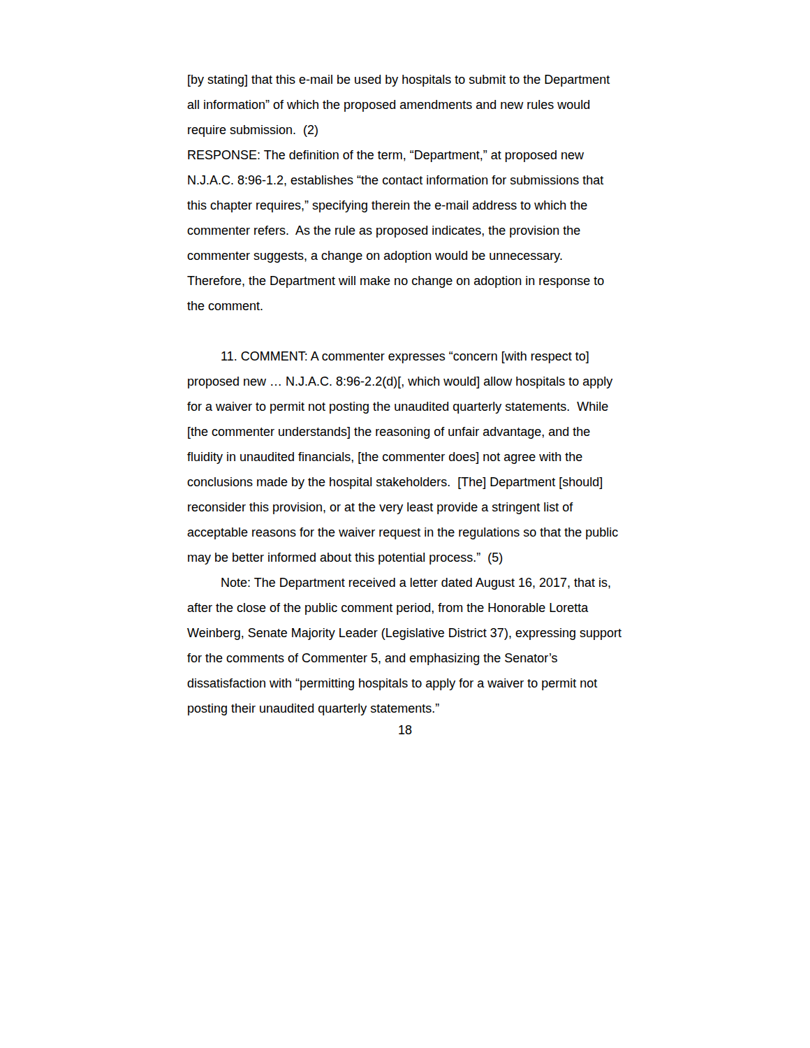[by stating] that this e-mail be used by hospitals to submit to the Department all information” of which the proposed amendments and new rules would require submission. (2)
RESPONSE: The definition of the term, “Department,” at proposed new N.J.A.C. 8:96-1.2, establishes “the contact information for submissions that this chapter requires,” specifying therein the e-mail address to which the commenter refers. As the rule as proposed indicates, the provision the commenter suggests, a change on adoption would be unnecessary. Therefore, the Department will make no change on adoption in response to the comment.
11. COMMENT: A commenter expresses “concern [with respect to] proposed new … N.J.A.C. 8:96-2.2(d)[, which would] allow hospitals to apply for a waiver to permit not posting the unaudited quarterly statements. While [the commenter understands] the reasoning of unfair advantage, and the fluidity in unaudited financials, [the commenter does] not agree with the conclusions made by the hospital stakeholders. [The] Department [should] reconsider this provision, or at the very least provide a stringent list of acceptable reasons for the waiver request in the regulations so that the public may be better informed about this potential process.” (5)
Note: The Department received a letter dated August 16, 2017, that is, after the close of the public comment period, from the Honorable Loretta Weinberg, Senate Majority Leader (Legislative District 37), expressing support for the comments of Commenter 5, and emphasizing the Senator’s dissatisfaction with “permitting hospitals to apply for a waiver to permit not posting their unaudited quarterly statements.”
18